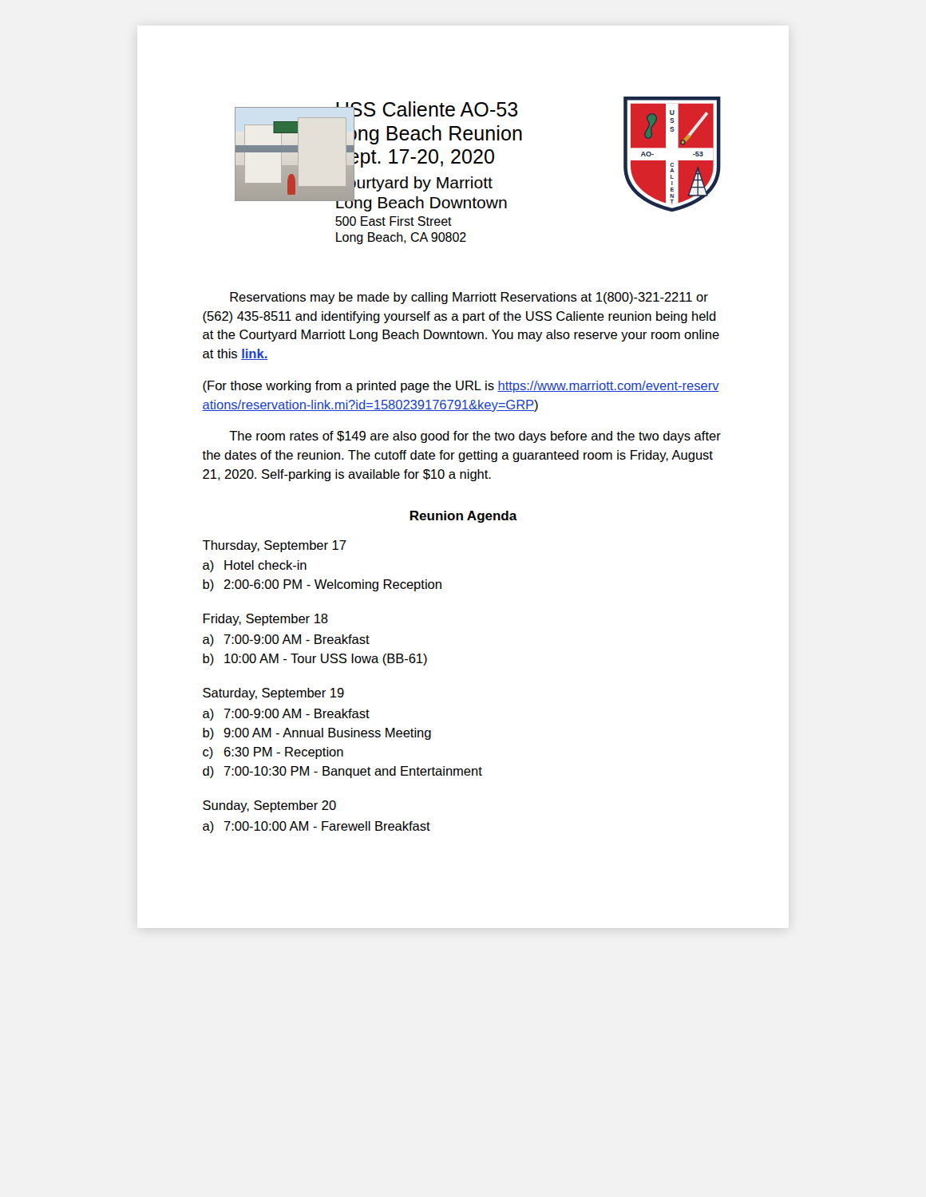USS Caliente AO-53
Long Beach Reunion
Sept. 17-20, 2020
Courtyard by Marriott
Long Beach Downtown
500 East First Street
Long Beach, CA 90802
USS Caliente AO-53 crest U S S C A L I E N T AO- -53
Reservations may be made by calling Marriott Reservations at 1(800)-321-2211 or (562) 435-8511 and identifying yourself as a part of the USS Caliente reunion being held at the Courtyard Marriott Long Beach Downtown. You may also reserve your room online at this link.
(For those working from a printed page the URL is https://www.marriott.com/event-reservations/reservation-link.mi?id=1580239176791&key=GRP)
The room rates of $149 are also good for the two days before and the two days after the dates of the reunion. The cutoff date for getting a guaranteed room is Friday, August 21, 2020. Self-parking is available for $10 a night.
Reunion Agenda
Thursday, September 17
a) Hotel check-in
b) 2:00-6:00 PM - Welcoming Reception
Friday, September 18
a) 7:00-9:00 AM - Breakfast
b) 10:00 AM - Tour USS Iowa (BB-61)
Saturday, September 19
a) 7:00-9:00 AM - Breakfast
b) 9:00 AM - Annual Business Meeting
c) 6:30 PM - Reception
d) 7:00-10:30 PM - Banquet and Entertainment
Sunday, September 20
a) 7:00-10:00 AM - Farewell Breakfast